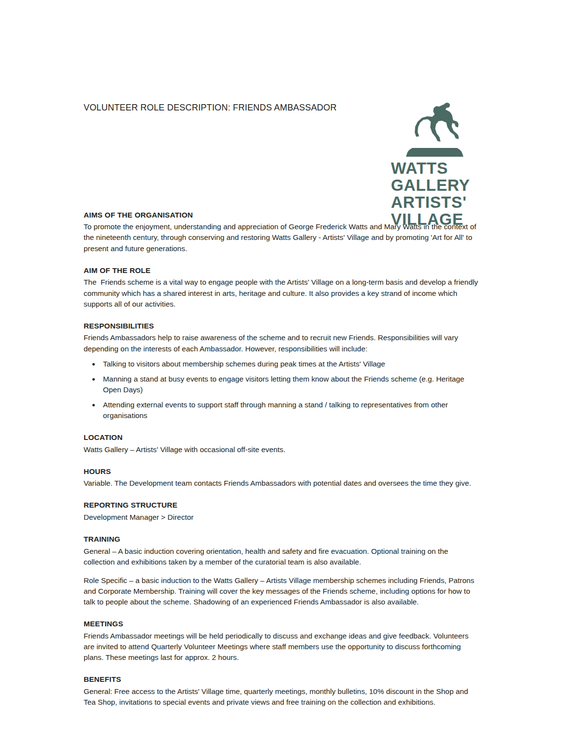WATTS
GALLERY
ARTISTS'
VILLAGE
VOLUNTEER ROLE DESCRIPTION: FRIENDS AMBASSADOR
AIMS OF THE ORGANISATION
To promote the enjoyment, understanding and appreciation of George Frederick Watts and Mary Watts in the context of the nineteenth century, through conserving and restoring Watts Gallery - Artists' Village and by promoting 'Art for All' to present and future generations.
AIM OF THE ROLE
The Friends scheme is a vital way to engage people with the Artists' Village on a long-term basis and develop a friendly community which has a shared interest in arts, heritage and culture. It also provides a key strand of income which supports all of our activities.
RESPONSIBILITIES
Friends Ambassadors help to raise awareness of the scheme and to recruit new Friends. Responsibilities will vary depending on the interests of each Ambassador. However, responsibilities will include:
Talking to visitors about membership schemes during peak times at the Artists' Village
Manning a stand at busy events to engage visitors letting them know about the Friends scheme (e.g. Heritage Open Days)
Attending external events to support staff through manning a stand / talking to representatives from other organisations
LOCATION
Watts Gallery – Artists' Village with occasional off-site events.
HOURS
Variable. The Development team contacts Friends Ambassadors with potential dates and oversees the time they give.
REPORTING STRUCTURE
Development Manager > Director
TRAINING
General – A basic induction covering orientation, health and safety and fire evacuation. Optional training on the collection and exhibitions taken by a member of the curatorial team is also available.
Role Specific – a basic induction to the Watts Gallery – Artists Village membership schemes including Friends, Patrons and Corporate Membership. Training will cover the key messages of the Friends scheme, including options for how to talk to people about the scheme. Shadowing of an experienced Friends Ambassador is also available.
MEETINGS
Friends Ambassador meetings will be held periodically to discuss and exchange ideas and give feedback. Volunteers are invited to attend Quarterly Volunteer Meetings where staff members use the opportunity to discuss forthcoming plans. These meetings last for approx. 2 hours.
BENEFITS
General: Free access to the Artists' Village time, quarterly meetings, monthly bulletins, 10% discount in the Shop and Tea Shop, invitations to special events and private views and free training on the collection and exhibitions.